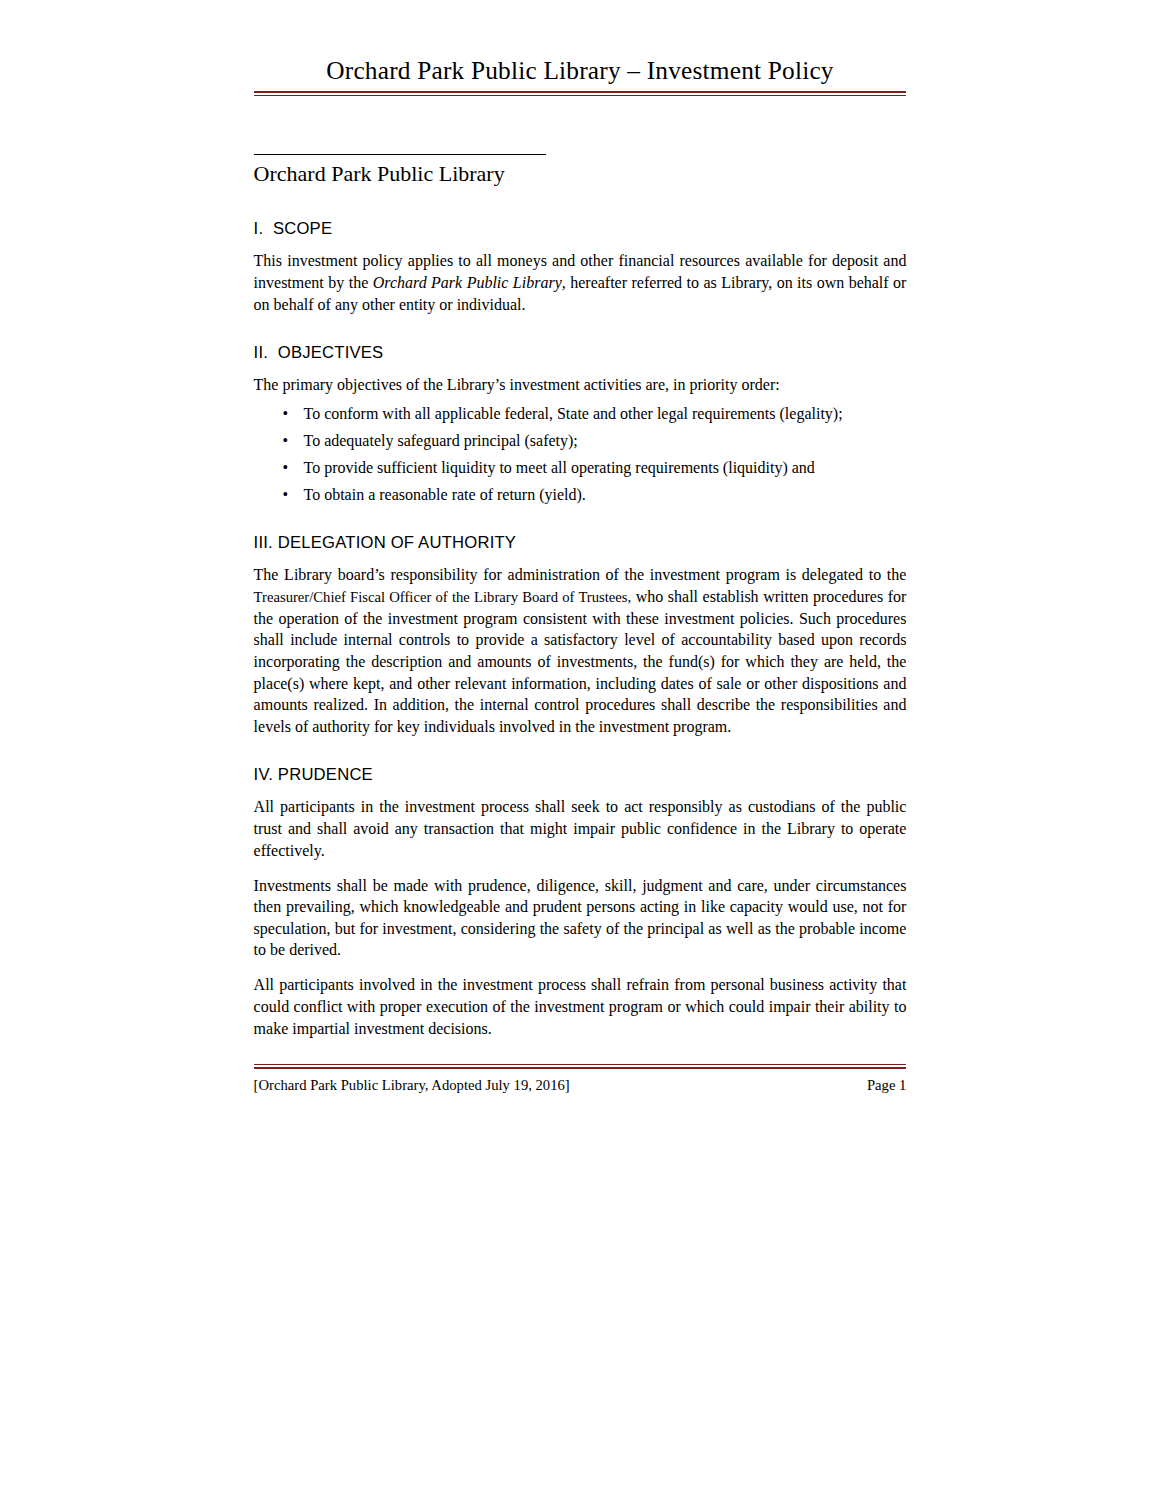Orchard Park Public Library – Investment Policy
Orchard Park Public Library
I. SCOPE
This investment policy applies to all moneys and other financial resources available for deposit and investment by the Orchard Park Public Library, hereafter referred to as Library, on its own behalf or on behalf of any other entity or individual.
II. OBJECTIVES
The primary objectives of the Library’s investment activities are, in priority order:
To conform with all applicable federal, State and other legal requirements (legality);
To adequately safeguard principal (safety);
To provide sufficient liquidity to meet all operating requirements (liquidity) and
To obtain a reasonable rate of return (yield).
III. DELEGATION OF AUTHORITY
The Library board’s responsibility for administration of the investment program is delegated to the Treasurer/Chief Fiscal Officer of the Library Board of Trustees, who shall establish written procedures for the operation of the investment program consistent with these investment policies. Such procedures shall include internal controls to provide a satisfactory level of accountability based upon records incorporating the description and amounts of investments, the fund(s) for which they are held, the place(s) where kept, and other relevant information, including dates of sale or other dispositions and amounts realized. In addition, the internal control procedures shall describe the responsibilities and levels of authority for key individuals involved in the investment program.
IV. PRUDENCE
All participants in the investment process shall seek to act responsibly as custodians of the public trust and shall avoid any transaction that might impair public confidence in the Library to operate effectively.
Investments shall be made with prudence, diligence, skill, judgment and care, under circumstances then prevailing, which knowledgeable and prudent persons acting in like capacity would use, not for speculation, but for investment, considering the safety of the principal as well as the probable income to be derived.
All participants involved in the investment process shall refrain from personal business activity that could conflict with proper execution of the investment program or which could impair their ability to make impartial investment decisions.
[Orchard Park Public Library, Adopted July 19, 2016] Page 1